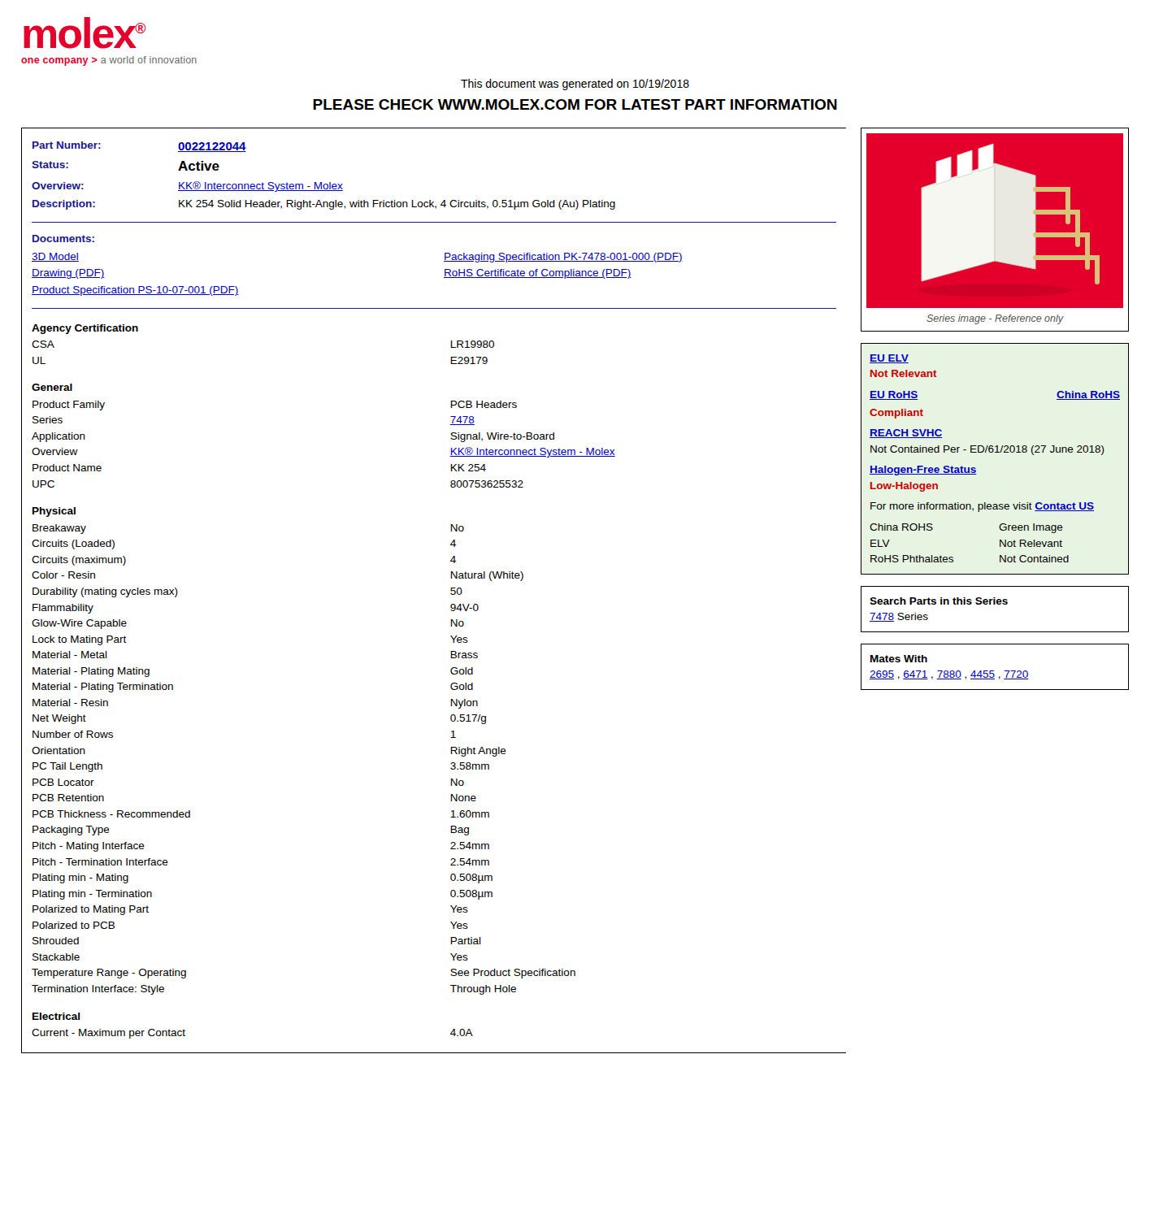molex®
one company > a world of innovation
This document was generated on 10/19/2018
PLEASE CHECK WWW.MOLEX.COM FOR LATEST PART INFORMATION
| Part Number: | 0022122044 |
| Status: | Active |
| Overview: | KK® Interconnect System - Molex |
| Description: | KK 254 Solid Header, Right-Angle, with Friction Lock, 4 Circuits, 0.51µm Gold (Au) Plating |
Documents:
3D Model
Packaging Specification PK-7478-001-000 (PDF)
Drawing (PDF)
RoHS Certificate of Compliance (PDF)
Product Specification PS-10-07-001 (PDF)
Agency Certification
| CSA | LR19980 |
| UL | E29179 |
General
| Product Family | PCB Headers |
| Series | 7478 |
| Application | Signal, Wire-to-Board |
| Overview | KK® Interconnect System - Molex |
| Product Name | KK 254 |
| UPC | 800753625532 |
Physical
| Breakaway | No |
| Circuits (Loaded) | 4 |
| Circuits (maximum) | 4 |
| Color - Resin | Natural (White) |
| Durability (mating cycles max) | 50 |
| Flammability | 94V-0 |
| Glow-Wire Capable | No |
| Lock to Mating Part | Yes |
| Material - Metal | Brass |
| Material - Plating Mating | Gold |
| Material - Plating Termination | Gold |
| Material - Resin | Nylon |
| Net Weight | 0.517/g |
| Number of Rows | 1 |
| Orientation | Right Angle |
| PC Tail Length | 3.58mm |
| PCB Locator | No |
| PCB Retention | None |
| PCB Thickness - Recommended | 1.60mm |
| Packaging Type | Bag |
| Pitch - Mating Interface | 2.54mm |
| Pitch - Termination Interface | 2.54mm |
| Plating min - Mating | 0.508µm |
| Plating min - Termination | 0.508µm |
| Polarized to Mating Part | Yes |
| Polarized to PCB | Yes |
| Shrouded | Partial |
| Stackable | Yes |
| Temperature Range - Operating | See Product Specification |
| Termination Interface: Style | Through Hole |
Electrical
| Current - Maximum per Contact | 4.0A |
Series image - Reference only
EU ELV
Not Relevant
EU RoHS China RoHS
Compliant
REACH SVHC
Not Contained Per - ED/61/2018 (27 June 2018)
Halogen-Free Status
Low-Halogen
For more information, please visit Contact US
China ROHS Green Image ELV Not Relevant RoHS Phthalates Not Contained
Search Parts in this Series
7478 Series
Mates With
2695 , 6471 , 7880 , 4455 , 7720